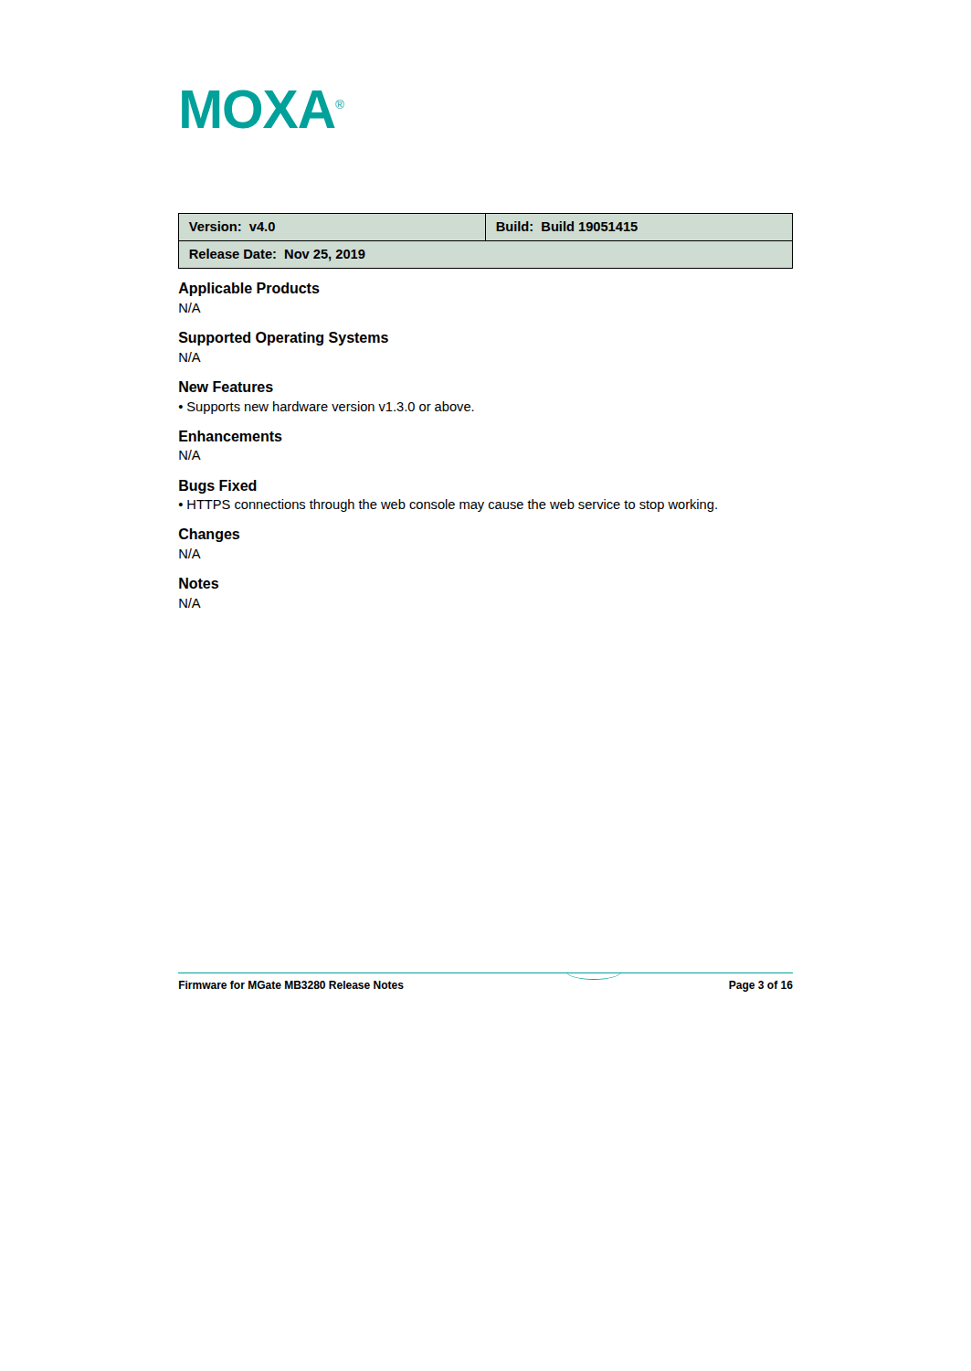MOXA®
| Version: v4.0 | Build: Build 19051415 |
| Release Date: Nov 25, 2019 |
Applicable Products
N/A
Supported Operating Systems
N/A
New Features
• Supports new hardware version v1.3.0 or above.
Enhancements
N/A
Bugs Fixed
• HTTPS connections through the web console may cause the web service to stop working.
Changes
N/A
Notes
N/A
Firmware for MGate MB3280 Release Notes Page 3 of 16